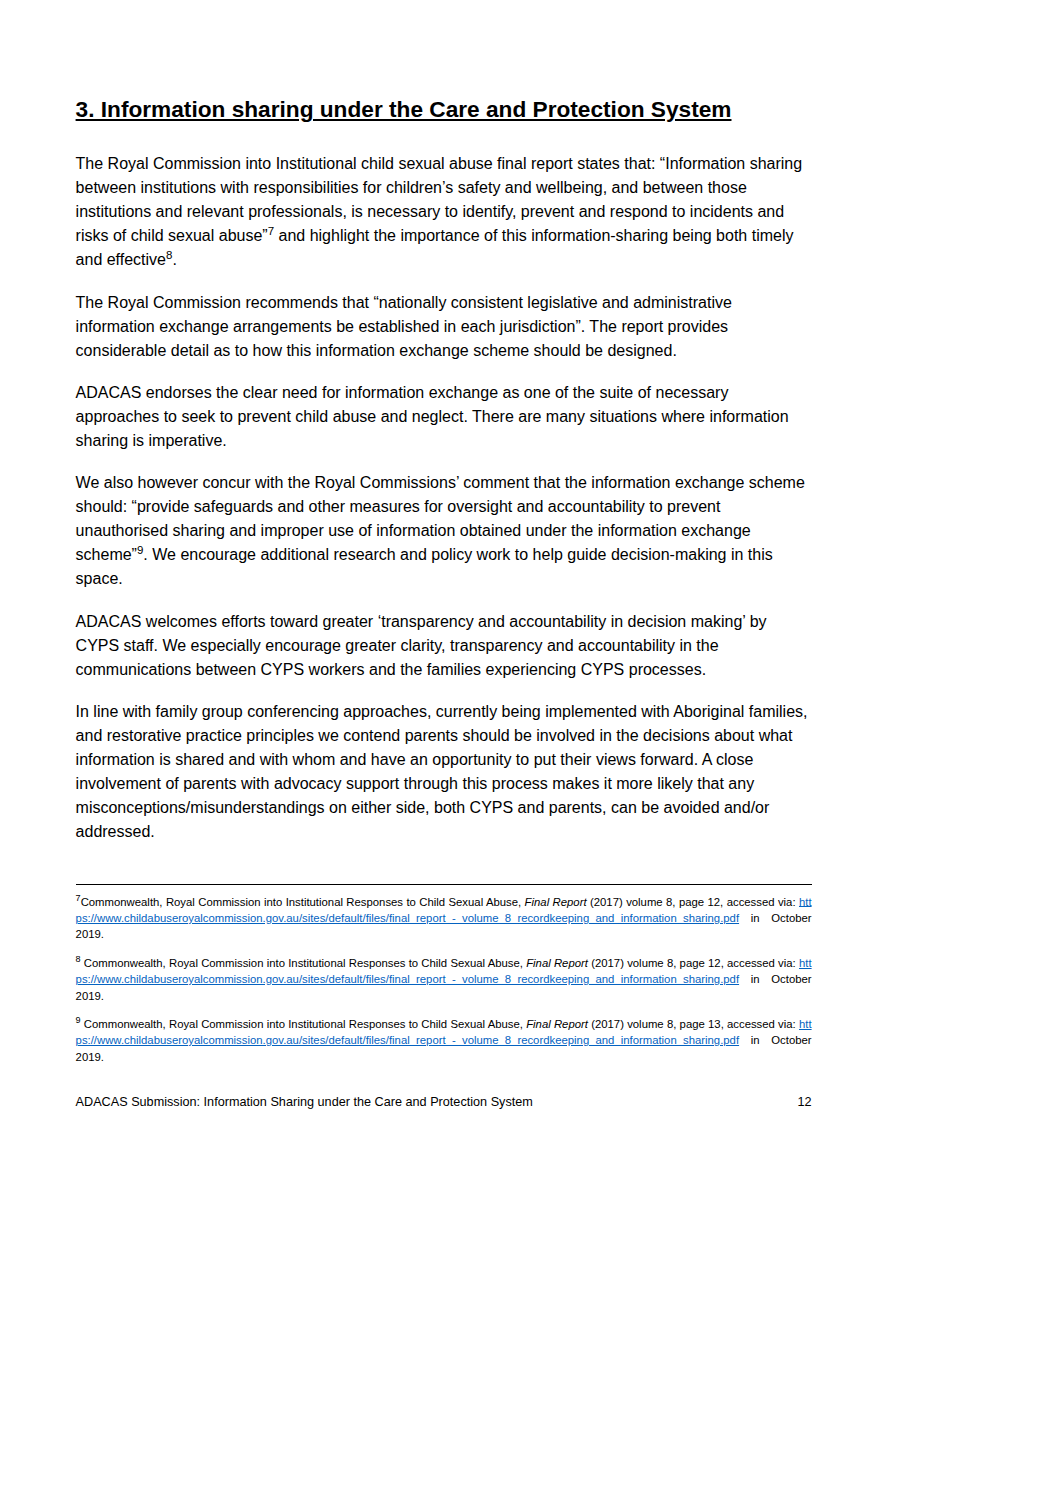3. Information sharing under the Care and Protection System
The Royal Commission into Institutional child sexual abuse final report states that: “Information sharing between institutions with responsibilities for children’s safety and wellbeing, and between those institutions and relevant professionals, is necessary to identify, prevent and respond to incidents and risks of child sexual abuse”7 and highlight the importance of this information-sharing being both timely and effective8.
The Royal Commission recommends that “nationally consistent legislative and administrative information exchange arrangements be established in each jurisdiction”. The report provides considerable detail as to how this information exchange scheme should be designed.
ADACAS endorses the clear need for information exchange as one of the suite of necessary approaches to seek to prevent child abuse and neglect. There are many situations where information sharing is imperative.
We also however concur with the Royal Commissions’ comment that the information exchange scheme should: “provide safeguards and other measures for oversight and accountability to prevent unauthorised sharing and improper use of information obtained under the information exchange scheme”9. We encourage additional research and policy work to help guide decision-making in this space.
ADACAS welcomes efforts toward greater ‘transparency and accountability in decision making’ by CYPS staff. We especially encourage greater clarity, transparency and accountability in the communications between CYPS workers and the families experiencing CYPS processes.
In line with family group conferencing approaches, currently being implemented with Aboriginal families, and restorative practice principles we contend parents should be involved in the decisions about what information is shared and with whom and have an opportunity to put their views forward. A close involvement of parents with advocacy support through this process makes it more likely that any misconceptions/misunderstandings on either side, both CYPS and parents, can be avoided and/or addressed.
7 Commonwealth, Royal Commission into Institutional Responses to Child Sexual Abuse, Final Report (2017) volume 8, page 12, accessed via: https://www.childabuseroyalcommission.gov.au/sites/default/files/final_report_-_volume_8_recordkeeping_and_information_sharing.pdf in October 2019.
8 Commonwealth, Royal Commission into Institutional Responses to Child Sexual Abuse, Final Report (2017) volume 8, page 12, accessed via: https://www.childabuseroyalcommission.gov.au/sites/default/files/final_report_-_volume_8_recordkeeping_and_information_sharing.pdf in October 2019.
9 Commonwealth, Royal Commission into Institutional Responses to Child Sexual Abuse, Final Report (2017) volume 8, page 13, accessed via: https://www.childabuseroyalcommission.gov.au/sites/default/files/final_report_-_volume_8_recordkeeping_and_information_sharing.pdf in October 2019.
ADACAS Submission: Information Sharing under the Care and Protection System 12